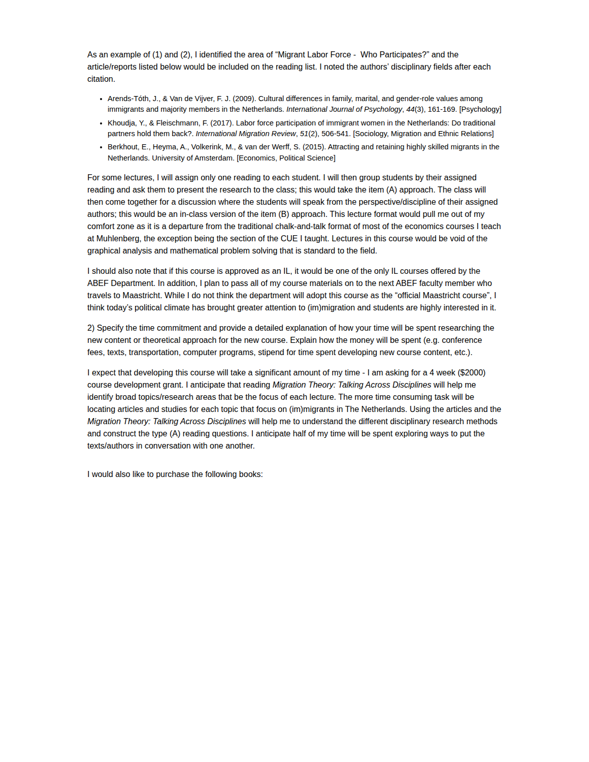As an example of (1) and (2), I identified the area of “Migrant Labor Force - Who Participates?” and the article/reports listed below would be included on the reading list. I noted the authors’ disciplinary fields after each citation.
Arends‑Tóth, J., & Van de Vijver, F. J. (2009). Cultural differences in family, marital, and gender‑role values among immigrants and majority members in the Netherlands. International Journal of Psychology, 44(3), 161-169. [Psychology]
Khoudja, Y., & Fleischmann, F. (2017). Labor force participation of immigrant women in the Netherlands: Do traditional partners hold them back?. International Migration Review, 51(2), 506-541. [Sociology, Migration and Ethnic Relations]
Berkhout, E., Heyma, A., Volkerink, M., & van der Werff, S. (2015). Attracting and retaining highly skilled migrants in the Netherlands. University of Amsterdam. [Economics, Political Science]
For some lectures, I will assign only one reading to each student. I will then group students by their assigned reading and ask them to present the research to the class; this would take the item (A) approach. The class will then come together for a discussion where the students will speak from the perspective/discipline of their assigned authors; this would be an in-class version of the item (B) approach. This lecture format would pull me out of my comfort zone as it is a departure from the traditional chalk-and-talk format of most of the economics courses I teach at Muhlenberg, the exception being the section of the CUE I taught. Lectures in this course would be void of the graphical analysis and mathematical problem solving that is standard to the field.
I should also note that if this course is approved as an IL, it would be one of the only IL courses offered by the ABEF Department. In addition, I plan to pass all of my course materials on to the next ABEF faculty member who travels to Maastricht. While I do not think the department will adopt this course as the “official Maastricht course”, I think today’s political climate has brought greater attention to (im)migration and students are highly interested in it.
2) Specify the time commitment and provide a detailed explanation of how your time will be spent researching the new content or theoretical approach for the new course. Explain how the money will be spent (e.g. conference fees, texts, transportation, computer programs, stipend for time spent developing new course content, etc.).
I expect that developing this course will take a significant amount of my time - I am asking for a 4 week ($2000) course development grant. I anticipate that reading Migration Theory: Talking Across Disciplines will help me identify broad topics/research areas that be the focus of each lecture. The more time consuming task will be locating articles and studies for each topic that focus on (im)migrants in The Netherlands. Using the articles and the Migration Theory: Talking Across Disciplines will help me to understand the different disciplinary research methods and construct the type (A) reading questions. I anticipate half of my time will be spent exploring ways to put the texts/authors in conversation with one another.
I would also like to purchase the following books: